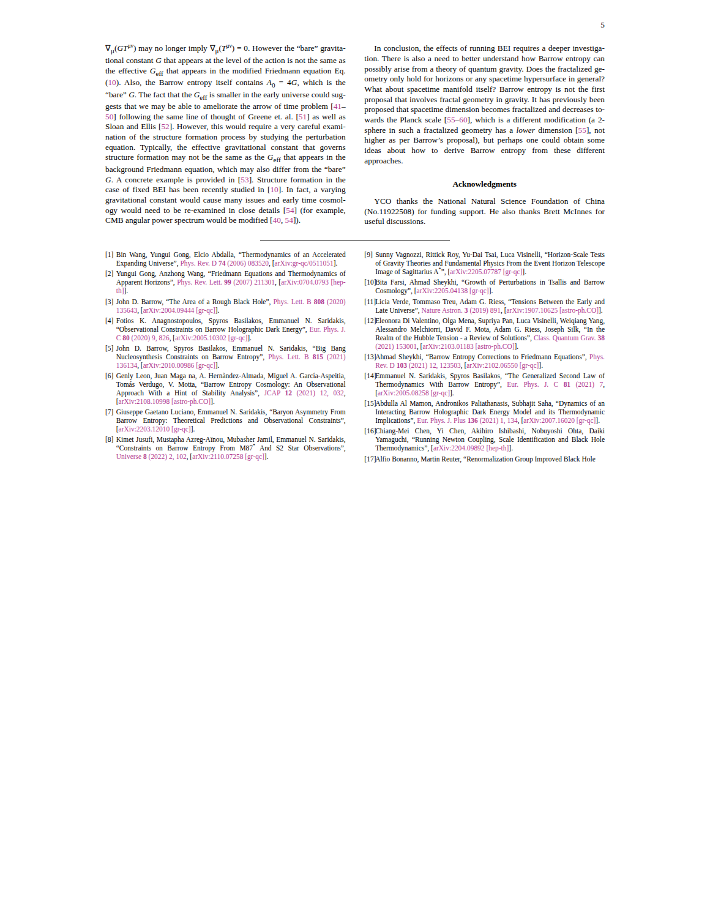5
∇μ(GTμν) may no longer imply ∇μ(Tμν) = 0. However the “bare” gravitational constant G that appears at the level of the action is not the same as the effective Geff that appears in the modified Friedmann equation Eq.(10). Also, the Barrow entropy itself contains A0 = 4G, which is the “bare” G. The fact that the Geff is smaller in the early universe could suggests that we may be able to ameliorate the arrow of time problem [41–50] following the same line of thought of Greene et. al. [51] as well as Sloan and Ellis [52]. However, this would require a very careful examination of the structure formation process by studying the perturbation equation. Typically, the effective gravitational constant that governs structure formation may not be the same as the Geff that appears in the background Friedmann equation, which may also differ from the “bare” G. A concrete example is provided in [53]. Structure formation in the case of fixed BEI has been recently studied in [10]. In fact, a varying gravitational constant would cause many issues and early time cosmology would need to be re-examined in close details [54] (for example, CMB angular power spectrum would be modified [40, 54]).
In conclusion, the effects of running BEI requires a deeper investigation. There is also a need to better understand how Barrow entropy can possibly arise from a theory of quantum gravity. Does the fractalized geometry only hold for horizons or any spacetime hypersurface in general? What about spacetime manifold itself? Barrow entropy is not the first proposal that involves fractal geometry in gravity. It has previously been proposed that spacetime dimension becomes fractalized and decreases towards the Planck scale [55–60], which is a different modification (a 2-sphere in such a fractalized geometry has a lower dimension [55], not higher as per Barrow’s proposal), but perhaps one could obtain some ideas about how to derive Barrow entropy from these different approaches.
Acknowledgments
YCO thanks the National Natural Science Foundation of China (No.11922508) for funding support. He also thanks Brett McInnes for useful discussions.
[1] Bin Wang, Yungui Gong, Elcio Abdalla, “Thermodynamics of an Accelerated Expanding Universe”, Phys. Rev. D 74 (2006) 083520, [arXiv:gr-qc/0511051].
[2] Yungui Gong, Anzhong Wang, “Friedmann Equations and Thermodynamics of Apparent Horizons”, Phys. Rev. Lett. 99 (2007) 211301, [arXiv:0704.0793 [hep-th]].
[3] John D. Barrow, “The Area of a Rough Black Hole”, Phys. Lett. B 808 (2020) 135643, [arXiv:2004.09444 [gr-qc]].
[4] Fotios K. Anagnostopoulos, Spyros Basilakos, Emmanuel N. Saridakis, “Observational Constraints on Barrow Holographic Dark Energy”, Eur. Phys. J. C 80 (2020) 9, 826, [arXiv:2005.10302 [gr-qc]].
[5] John D. Barrow, Spyros Basilakos, Emmanuel N. Saridakis, “Big Bang Nucleosynthesis Constraints on Barrow Entropy”, Phys. Lett. B 815 (2021) 136134, [arXiv:2010.00986 [gr-qc]].
[6] Genly Leon, Juan Maga na, A. Hernàndez-Almada, Miguel A. García-Aspeitia, Tomás Verdugo, V. Motta, “Barrow Entropy Cosmology: An Observational Approach With a Hint of Stability Analysis”, JCAP 12 (2021) 12, 032, [arXiv:2108.10998 [astro-ph.CO]].
[7] Giuseppe Gaetano Luciano, Emmanuel N. Saridakis, “Baryon Asymmetry From Barrow Entropy: Theoretical Predictions and Observational Constraints”, [arXiv:2203.12010 [gr-qc]].
[8] Kimet Jusufi, Mustapha Azreg-Aïnou, Mubasher Jamil, Emmanuel N. Saridakis, “Constraints on Barrow Entropy From M87* And S2 Star Observations”, Universe 8 (2022) 2, 102, [arXiv:2110.07258 [gr-qc]].
[9] Sunny Vagnozzi, Rittick Roy, Yu-Dai Tsai, Luca Visinelli, “Horizon-Scale Tests of Gravity Theories and Fundamental Physics From the Event Horizon Telescope Image of Sagittarius A*”, [arXiv:2205.07787 [gr-qc]].
[10] Bita Farsi, Ahmad Sheykhi, “Growth of Perturbations in Tsallis and Barrow Cosmology”, [arXiv:2205.04138 [gr-qc]].
[11] Licia Verde, Tommaso Treu, Adam G. Riess, “Tensions Between the Early and Late Universe”, Nature Astron. 3 (2019) 891, [arXiv:1907.10625 [astro-ph.CO]].
[12] Eleonora Di Valentino, Olga Mena, Supriya Pan, Luca Visinelli, Weiqiang Yang, Alessandro Melchiorri, David F. Mota, Adam G. Riess, Joseph Silk, “In the Realm of the Hubble Tension - a Review of Solutions”, Class. Quantum Grav. 38 (2021) 153001, [arXiv:2103.01183 [astro-ph.CO]].
[13] Ahmad Sheykhi, “Barrow Entropy Corrections to Friedmann Equations”, Phys. Rev. D 103 (2021) 12, 123503, [arXiv:2102.06550 [gr-qc]].
[14] Emmanuel N. Saridakis, Spyros Basilakos, “The Generalized Second Law of Thermodynamics With Barrow Entropy”, Eur. Phys. J. C 81 (2021) 7, [arXiv:2005.08258 [gr-qc]].
[15] Abdulla Al Mamon, Andronikos Paliathanasis, Subhajit Saha, “Dynamics of an Interacting Barrow Holographic Dark Energy Model and its Thermodynamic Implications”, Eur. Phys. J. Plus 136 (2021) 1, 134, [arXiv:2007.16020 [gr-qc]].
[16] Chiang-Mei Chen, Yi Chen, Akihiro Ishibashi, Nobuyoshi Ohta, Daiki Yamaguchi, “Running Newton Coupling, Scale Identification and Black Hole Thermodynamics”, [arXiv:2204.09892 [hep-th]].
[17] Alfio Bonanno, Martin Reuter, “Renormalization Group Improved Black Hole